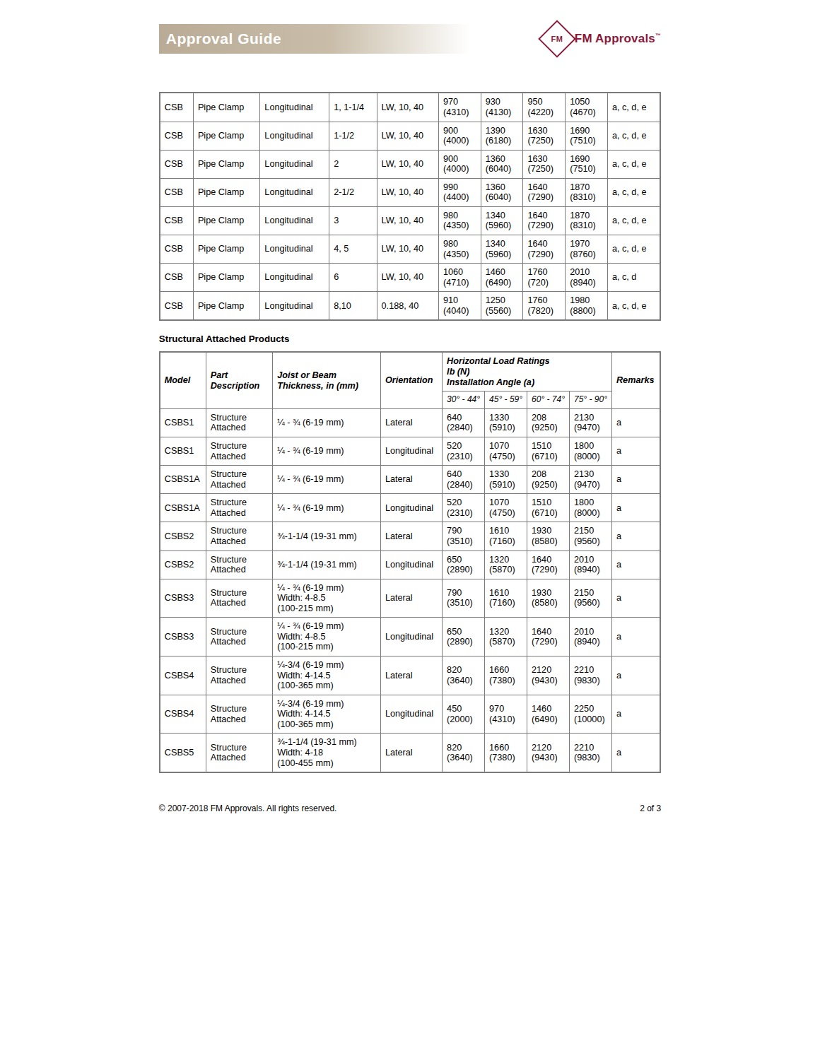Approval Guide
FM Approvals™
| CSB | Pipe Clamp | Longitudinal | 1, 1-1/4 | LW, 10, 40 | 970 (4310) | 930 (4130) | 950 (4220) | 1050 (4670) | a, c, d, e |
| CSB | Pipe Clamp | Longitudinal | 1-1/2 | LW, 10, 40 | 900 (4000) | 1390 (6180) | 1630 (7250) | 1690 (7510) | a, c, d, e |
| CSB | Pipe Clamp | Longitudinal | 2 | LW, 10, 40 | 900 (4000) | 1360 (6040) | 1630 (7250) | 1690 (7510) | a, c, d, e |
| CSB | Pipe Clamp | Longitudinal | 2-1/2 | LW, 10, 40 | 990 (4400) | 1360 (6040) | 1640 (7290) | 1870 (8310) | a, c, d, e |
| CSB | Pipe Clamp | Longitudinal | 3 | LW, 10, 40 | 980 (4350) | 1340 (5960) | 1640 (7290) | 1870 (8310) | a, c, d, e |
| CSB | Pipe Clamp | Longitudinal | 4, 5 | LW, 10, 40 | 980 (4350) | 1340 (5960) | 1640 (7290) | 1970 (8760) | a, c, d, e |
| CSB | Pipe Clamp | Longitudinal | 6 | LW, 10, 40 | 1060 (4710) | 1460 (6490) | 1760 (720) | 2010 (8940) | a, c, d |
| CSB | Pipe Clamp | Longitudinal | 8,10 | 0.188, 40 | 910 (4040) | 1250 (5560) | 1760 (7820) | 1980 (8800) | a, c, d, e |
Structural Attached Products
| Model | Part Description | Joist or Beam Thickness, in (mm) | Orientation | Horizontal Load Ratings lb (N) Installation Angle (a) | Remarks |
| --- | --- | --- | --- | --- | --- |
| 30° - 44° | 45° - 59° | 60° - 74° | 75° - 90° |
| CSBS1 | Structure Attached | ¼ - ¾ (6-19 mm) | Lateral | 640 (2840) | 1330 (5910) | 208 (9250) | 2130 (9470) | a |
| CSBS1 | Structure Attached | ¼ - ¾ (6-19 mm) | Longitudinal | 520 (2310) | 1070 (4750) | 1510 (6710) | 1800 (8000) | a |
| CSBS1A | Structure Attached | ¼ - ¾ (6-19 mm) | Lateral | 640 (2840) | 1330 (5910) | 208 (9250) | 2130 (9470) | a |
| CSBS1A | Structure Attached | ¼ - ¾ (6-19 mm) | Longitudinal | 520 (2310) | 1070 (4750) | 1510 (6710) | 1800 (8000) | a |
| CSBS2 | Structure Attached | ¾-1-1/4 (19-31 mm) | Lateral | 790 (3510) | 1610 (7160) | 1930 (8580) | 2150 (9560) | a |
| CSBS2 | Structure Attached | ¾-1-1/4 (19-31 mm) | Longitudinal | 650 (2890) | 1320 (5870) | 1640 (7290) | 2010 (8940) | a |
| CSBS3 | Structure Attached | ¼ - ¾ (6-19 mm) Width: 4-8.5 (100-215 mm) | Lateral | 790 (3510) | 1610 (7160) | 1930 (8580) | 2150 (9560) | a |
| CSBS3 | Structure Attached | ¼ - ¾ (6-19 mm) Width: 4-8.5 (100-215 mm) | Longitudinal | 650 (2890) | 1320 (5870) | 1640 (7290) | 2010 (8940) | a |
| CSBS4 | Structure Attached | ¼-3/4 (6-19 mm) Width: 4-14.5 (100-365 mm) | Lateral | 820 (3640) | 1660 (7380) | 2120 (9430) | 2210 (9830) | a |
| CSBS4 | Structure Attached | ¼-3/4 (6-19 mm) Width: 4-14.5 (100-365 mm) | Longitudinal | 450 (2000) | 970 (4310) | 1460 (6490) | 2250 (10000) | a |
| CSBS5 | Structure Attached | ¾-1-1/4 (19-31 mm) Width: 4-18 (100-455 mm) | Lateral | 820 (3640) | 1660 (7380) | 2120 (9430) | 2210 (9830) | a |
© 2007-2018 FM Approvals. All rights reserved.
2 of 3